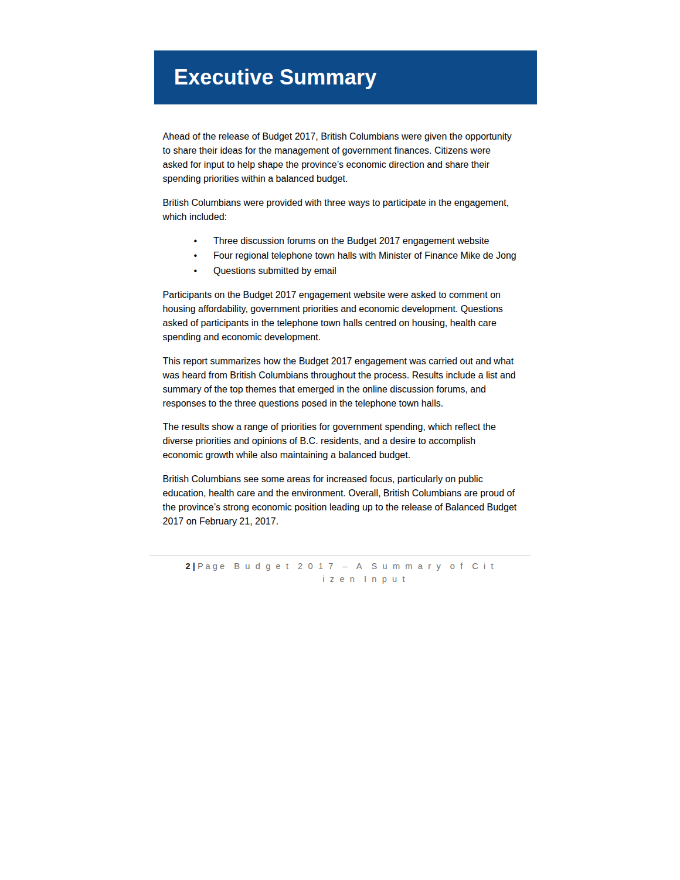Executive Summary
Ahead of the release of Budget 2017, British Columbians were given the opportunity to share their ideas for the management of government finances. Citizens were asked for input to help shape the province’s economic direction and share their spending priorities within a balanced budget.
British Columbians were provided with three ways to participate in the engagement, which included:
Three discussion forums on the Budget 2017 engagement website
Four regional telephone town halls with Minister of Finance Mike de Jong
Questions submitted by email
Participants on the Budget 2017 engagement website were asked to comment on housing affordability, government priorities and economic development. Questions asked of participants in the telephone town halls centred on housing, health care spending and economic development.
This report summarizes how the Budget 2017 engagement was carried out and what was heard from British Columbians throughout the process. Results include a list and summary of the top themes that emerged in the online discussion forums, and responses to the three questions posed in the telephone town halls.
The results show a range of priorities for government spending, which reflect the diverse priorities and opinions of B.C. residents, and a desire to accomplish economic growth while also maintaining a balanced budget.
British Columbians see some areas for increased focus, particularly on public education, health care and the environment. Overall, British Columbians are proud of the province’s strong economic position leading up to the release of Balanced Budget 2017 on February 21, 2017.
2 | P a g e
B u d g e t 2 0 1 7 – A S u m m a r y o f C i t i z e n I n p u t